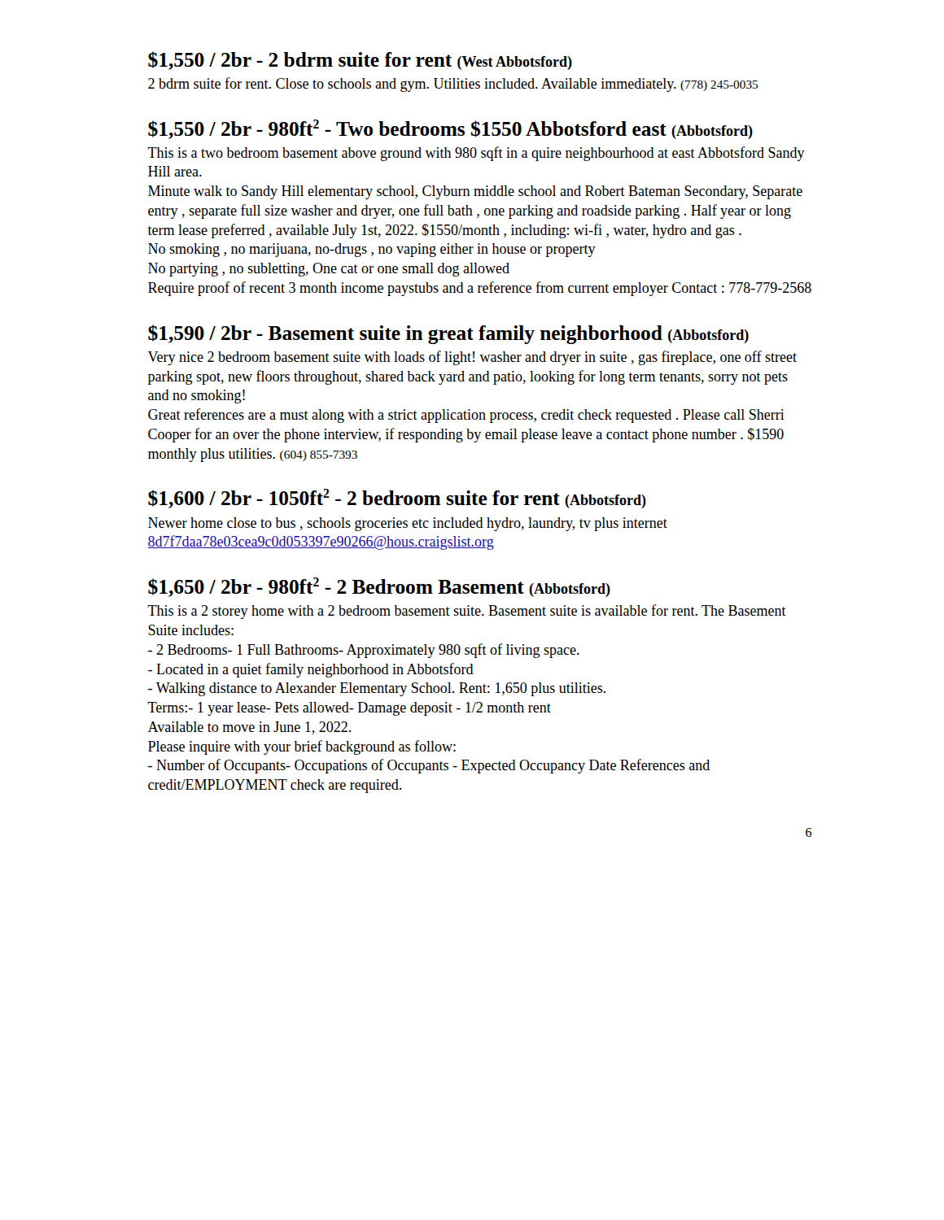$1,550 / 2br - 2 bdrm suite for rent (West Abbotsford)
2 bdrm suite for rent. Close to schools and gym. Utilities included. Available immediately. (778) 245-0035
$1,550 / 2br - 980ft2 - Two bedrooms $1550 Abbotsford east (Abbotsford)
This is a two bedroom basement above ground with 980 sqft in a quire neighbourhood at east Abbotsford Sandy Hill area.
Minute walk to Sandy Hill elementary school, Clyburn middle school and Robert Bateman Secondary, Separate entry , separate full size washer and dryer, one full bath , one parking and roadside parking . Half year or long term lease preferred , available July 1st, 2022. $1550/month , including: wi-fi , water, hydro and gas .
No smoking , no marijuana, no-drugs , no vaping either in house or property
No partying , no subletting, One cat or one small dog allowed
Require proof of recent 3 month income paystubs and a reference from current employer Contact : 778-779-2568
$1,590 / 2br - Basement suite in great family neighborhood (Abbotsford)
Very nice 2 bedroom basement suite with loads of light! washer and dryer in suite , gas fireplace, one off street parking spot, new floors throughout, shared back yard and patio, looking for long term tenants, sorry not pets and no smoking!
Great references are a must along with a strict application process, credit check requested . Please call Sherri Cooper for an over the phone interview, if responding by email please leave a contact phone number . $1590 monthly plus utilities. (604) 855-7393
$1,600 / 2br - 1050ft2 - 2 bedroom suite for rent (Abbotsford)
Newer home close to bus , schools groceries etc included hydro, laundry, tv plus internet
8d7f7daa78e03cea9c0d053397e90266@hous.craigslist.org
$1,650 / 2br - 980ft2 - 2 Bedroom Basement (Abbotsford)
This is a 2 storey home with a 2 bedroom basement suite. Basement suite is available for rent. The Basement Suite includes:
- 2 Bedrooms- 1 Full Bathrooms- Approximately 980 sqft of living space.
- Located in a quiet family neighborhood in Abbotsford
- Walking distance to Alexander Elementary School. Rent: 1,650 plus utilities.
Terms:- 1 year lease- Pets allowed- Damage deposit - 1/2 month rent
Available to move in June 1, 2022.
Please inquire with your brief background as follow:
- Number of Occupants- Occupations of Occupants - Expected Occupancy Date References and credit/EMPLOYMENT check are required.
6